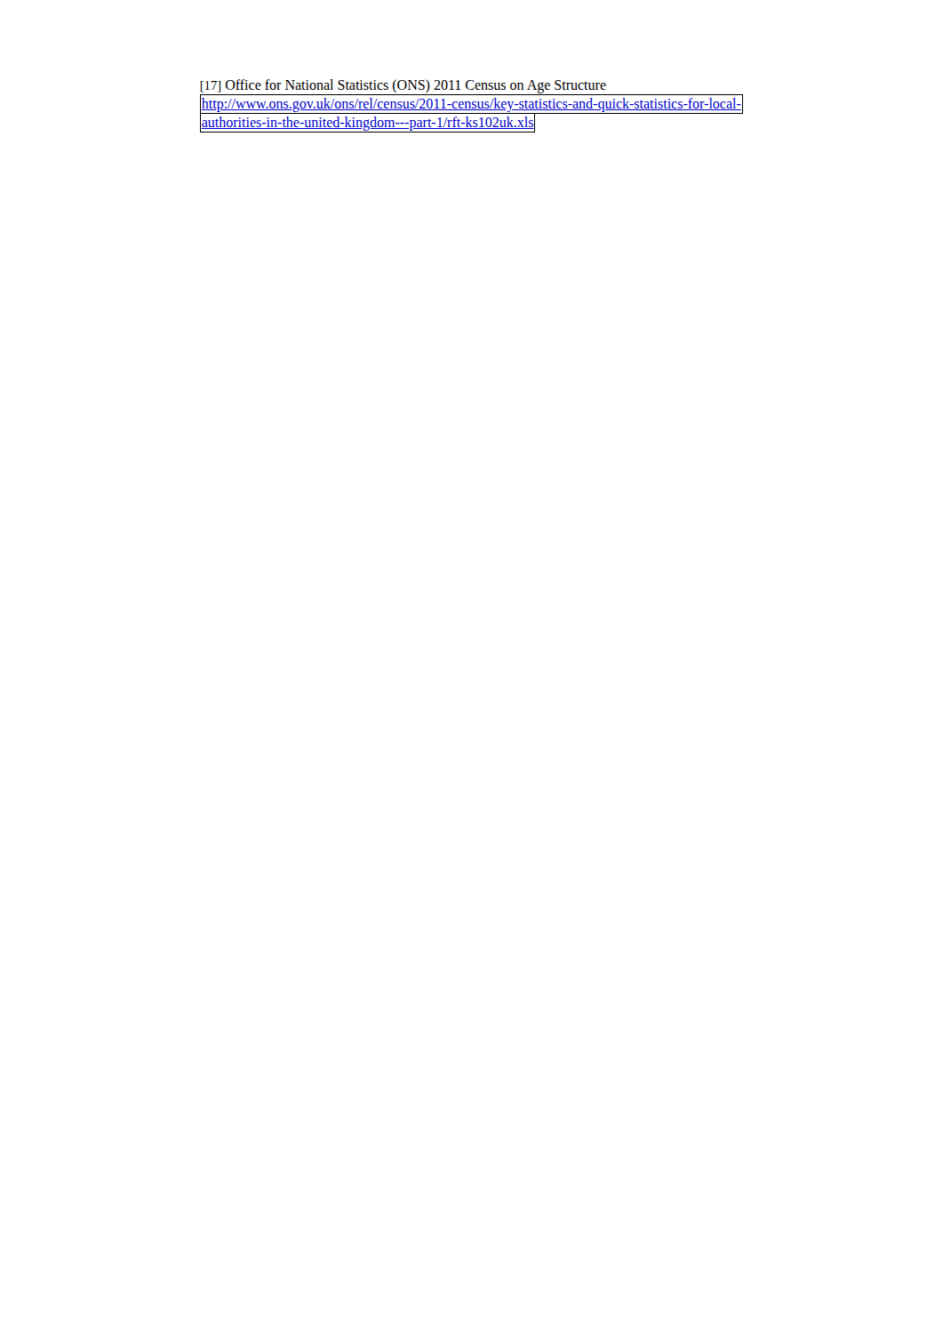[17] Office for National Statistics (ONS) 2011 Census on Age Structure
http://www.ons.gov.uk/ons/rel/census/2011-census/key-statistics-and-quick-statistics-for-local- authorities-in-the-united-kingdom---part-1/rft-ks102uk.xls